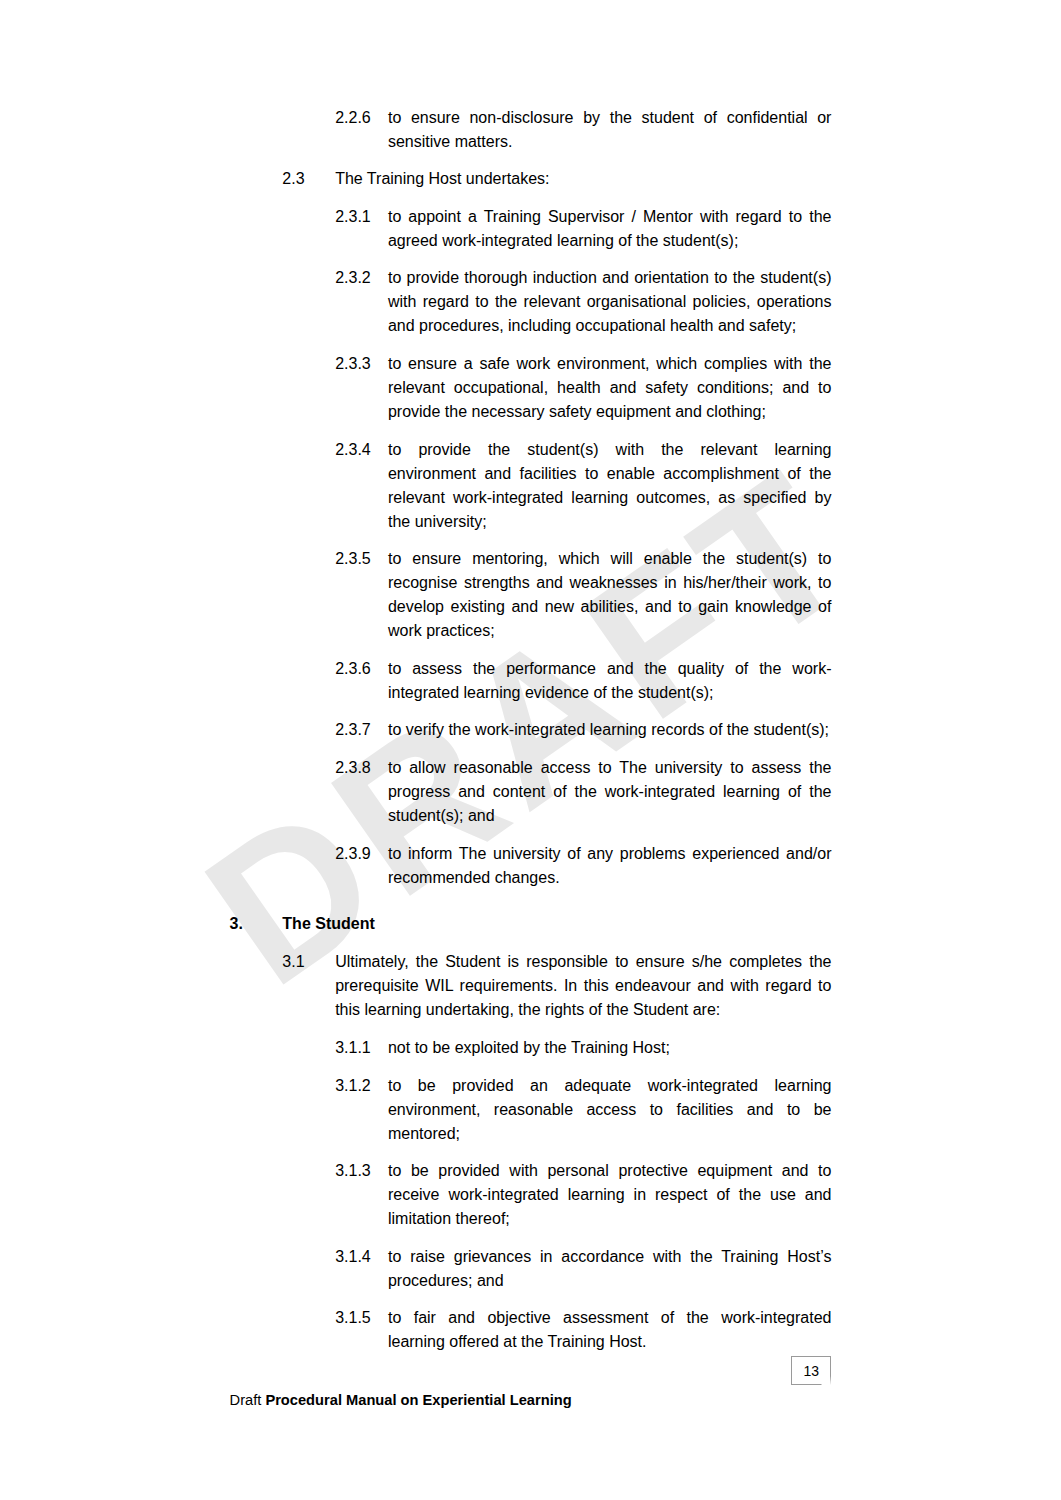DRAFT
2.2.6 to ensure non-disclosure by the student of confidential or sensitive matters.
2.3 The Training Host undertakes:
2.3.1 to appoint a Training Supervisor / Mentor with regard to the agreed work-integrated learning of the student(s);
2.3.2 to provide thorough induction and orientation to the student(s) with regard to the relevant organisational policies, operations and procedures, including occupational health and safety;
2.3.3 to ensure a safe work environment, which complies with the relevant occupational, health and safety conditions; and to provide the necessary safety equipment and clothing;
2.3.4 to provide the student(s) with the relevant learning environment and facilities to enable accomplishment of the relevant work-integrated learning outcomes, as specified by the university;
2.3.5 to ensure mentoring, which will enable the student(s) to recognise strengths and weaknesses in his/her/their work, to develop existing and new abilities, and to gain knowledge of work practices;
2.3.6 to assess the performance and the quality of the work-integrated learning evidence of the student(s);
2.3.7 to verify the work-integrated learning records of the student(s);
2.3.8 to allow reasonable access to The university to assess the progress and content of the work-integrated learning of the student(s); and
2.3.9 to inform The university of any problems experienced and/or recommended changes.
3. The Student
3.1 Ultimately, the Student is responsible to ensure s/he completes the prerequisite WIL requirements. In this endeavour and with regard to this learning undertaking, the rights of the Student are:
3.1.1 not to be exploited by the Training Host;
3.1.2 to be provided an adequate work-integrated learning environment, reasonable access to facilities and to be mentored;
3.1.3 to be provided with personal protective equipment and to receive work-integrated learning in respect of the use and limitation thereof;
3.1.4 to raise grievances in accordance with the Training Host’s procedures; and
3.1.5 to fair and objective assessment of the work-integrated learning offered at the Training Host.
13
Draft Procedural Manual on Experiential Learning